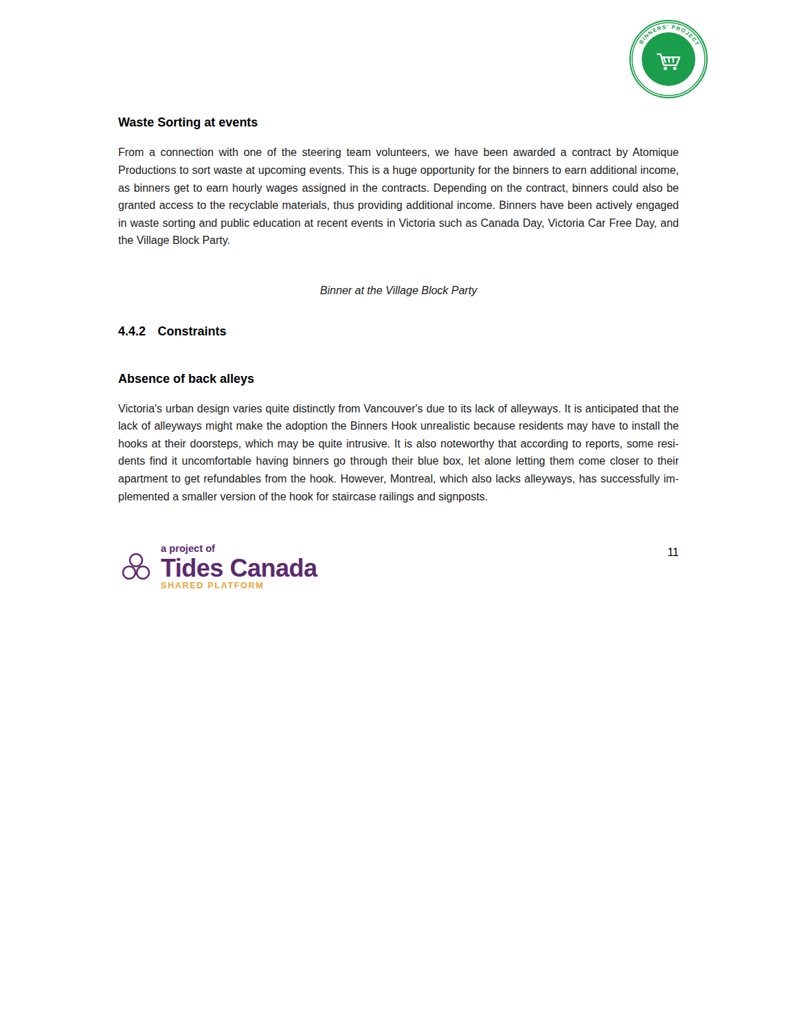BINNERS' PROJECT
Waste Sorting at events
From a connection with one of the steering team volunteers, we have been awarded a contract by Atomique Productions to sort waste at upcoming events. This is a huge opportunity for the binners to earn additional income, as binners get to earn hourly wages assigned in the contracts. Depending on the contract, binners could also be granted access to the recyclable materials, thus providing additional income. Binners have been actively engaged in waste sorting and public education at recent events in Victoria such as Canada Day, Victoria Car Free Day, and the Village Block Party.
Binner at the Village Block Party
4.4.2 Constraints
Absence of back alleys
Victoria's urban design varies quite distinctly from Vancouver's due to its lack of alleyways. It is anticipated that the lack of alleyways might make the adoption the Binners Hook unrealistic because residents may have to install the hooks at their doorsteps, which may be quite intrusive. It is also noteworthy that according to reports, some residents find it uncomfortable having binners go through their blue box, let alone letting them come closer to their apartment to get refundables from the hook. However, Montreal, which also lacks alleyways, has successfully implemented a smaller version of the hook for staircase railings and signposts.
a project of
Tides Canada
SHARED PLATFORM
11